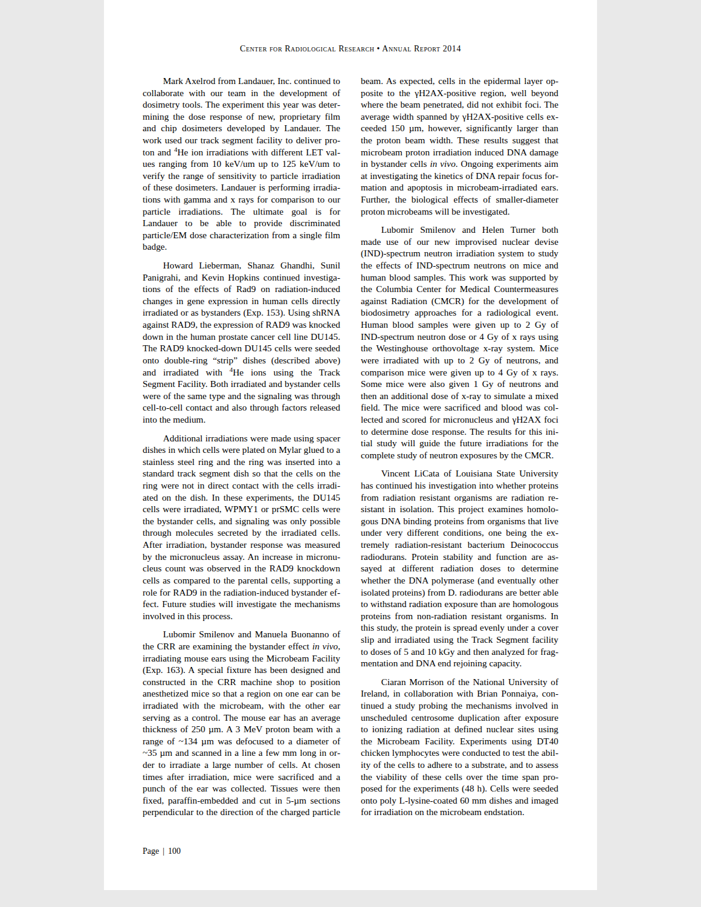Center for Radiological Research • Annual Report 2014
Mark Axelrod from Landauer, Inc. continued to collaborate with our team in the development of dosimetry tools. The experiment this year was determining the dose response of new, proprietary film and chip dosimeters developed by Landauer. The work used our track segment facility to deliver proton and 4He ion irradiations with different LET values ranging from 10 keV/um up to 125 keV/um to verify the range of sensitivity to particle irradiation of these dosimeters. Landauer is performing irradiations with gamma and x rays for comparison to our particle irradiations. The ultimate goal is for Landauer to be able to provide discriminated particle/EM dose characterization from a single film badge.
Howard Lieberman, Shanaz Ghandhi, Sunil Panigrahi, and Kevin Hopkins continued investigations of the effects of Rad9 on radiation-induced changes in gene expression in human cells directly irradiated or as bystanders (Exp. 153). Using shRNA against RAD9, the expression of RAD9 was knocked down in the human prostate cancer cell line DU145. The RAD9 knocked-down DU145 cells were seeded onto double-ring “strip” dishes (described above) and irradiated with 4He ions using the Track Segment Facility. Both irradiated and bystander cells were of the same type and the signaling was through cell-to-cell contact and also through factors released into the medium.
Additional irradiations were made using spacer dishes in which cells were plated on Mylar glued to a stainless steel ring and the ring was inserted into a standard track segment dish so that the cells on the ring were not in direct contact with the cells irradiated on the dish. In these experiments, the DU145 cells were irradiated, WPMY1 or prSMC cells were the bystander cells, and signaling was only possible through molecules secreted by the irradiated cells. After irradiation, bystander response was measured by the micronucleus assay. An increase in micronucleus count was observed in the RAD9 knockdown cells as compared to the parental cells, supporting a role for RAD9 in the radiation-induced bystander effect. Future studies will investigate the mechanisms involved in this process.
Lubomir Smilenov and Manuela Buonanno of the CRR are examining the bystander effect in vivo, irradiating mouse ears using the Microbeam Facility (Exp. 163). A special fixture has been designed and constructed in the CRR machine shop to position anesthetized mice so that a region on one ear can be irradiated with the microbeam, with the other ear serving as a control. The mouse ear has an average thickness of 250 µm. A 3 MeV proton beam with a range of ~134 µm was defocused to a diameter of ~35 µm and scanned in a line a few mm long in order to irradiate a large number of cells. At chosen times after irradiation, mice were sacrificed and a punch of the ear was collected. Tissues were then fixed, paraffin-embedded and cut in 5-µm sections perpendicular to the direction of the charged particle beam. As expected, cells in the epidermal layer opposite to the γH2AX-positive region, well beyond where the beam penetrated, did not exhibit foci. The average width spanned by γH2AX-positive cells exceeded 150 µm, however, significantly larger than the proton beam width. These results suggest that microbeam proton irradiation induced DNA damage in bystander cells in vivo. Ongoing experiments aim at investigating the kinetics of DNA repair focus formation and apoptosis in microbeam-irradiated ears. Further, the biological effects of smaller-diameter proton microbeams will be investigated.
Lubomir Smilenov and Helen Turner both made use of our new improvised nuclear devise (IND)-spectrum neutron irradiation system to study the effects of IND-spectrum neutrons on mice and human blood samples. This work was supported by the Columbia Center for Medical Countermeasures against Radiation (CMCR) for the development of biodosimetry approaches for a radiological event. Human blood samples were given up to 2 Gy of IND-spectrum neutron dose or 4 Gy of x rays using the Westinghouse orthovoltage x-ray system. Mice were irradiated with up to 2 Gy of neutrons, and comparison mice were given up to 4 Gy of x rays. Some mice were also given 1 Gy of neutrons and then an additional dose of x-ray to simulate a mixed field. The mice were sacrificed and blood was collected and scored for micronucleus and γH2AX foci to determine dose response. The results for this initial study will guide the future irradiations for the complete study of neutron exposures by the CMCR.
Vincent LiCata of Louisiana State University has continued his investigation into whether proteins from radiation resistant organisms are radiation resistant in isolation. This project examines homologous DNA binding proteins from organisms that live under very different conditions, one being the extremely radiation-resistant bacterium Deinococcus radiodurans. Protein stability and function are assayed at different radiation doses to determine whether the DNA polymerase (and eventually other isolated proteins) from D. radiodurans are better able to withstand radiation exposure than are homologous proteins from non-radiation resistant organisms. In this study, the protein is spread evenly under a cover slip and irradiated using the Track Segment facility to doses of 5 and 10 kGy and then analyzed for fragmentation and DNA end rejoining capacity.
Ciaran Morrison of the National University of Ireland, in collaboration with Brian Ponnaiya, continued a study probing the mechanisms involved in unscheduled centrosome duplication after exposure to ionizing radiation at defined nuclear sites using the Microbeam Facility. Experiments using DT40 chicken lymphocytes were conducted to test the ability of the cells to adhere to a substrate, and to assess the viability of these cells over the time span proposed for the experiments (48 h). Cells were seeded onto poly L-lysine-coated 60 mm dishes and imaged for irradiation on the microbeam endstation.
Page|100